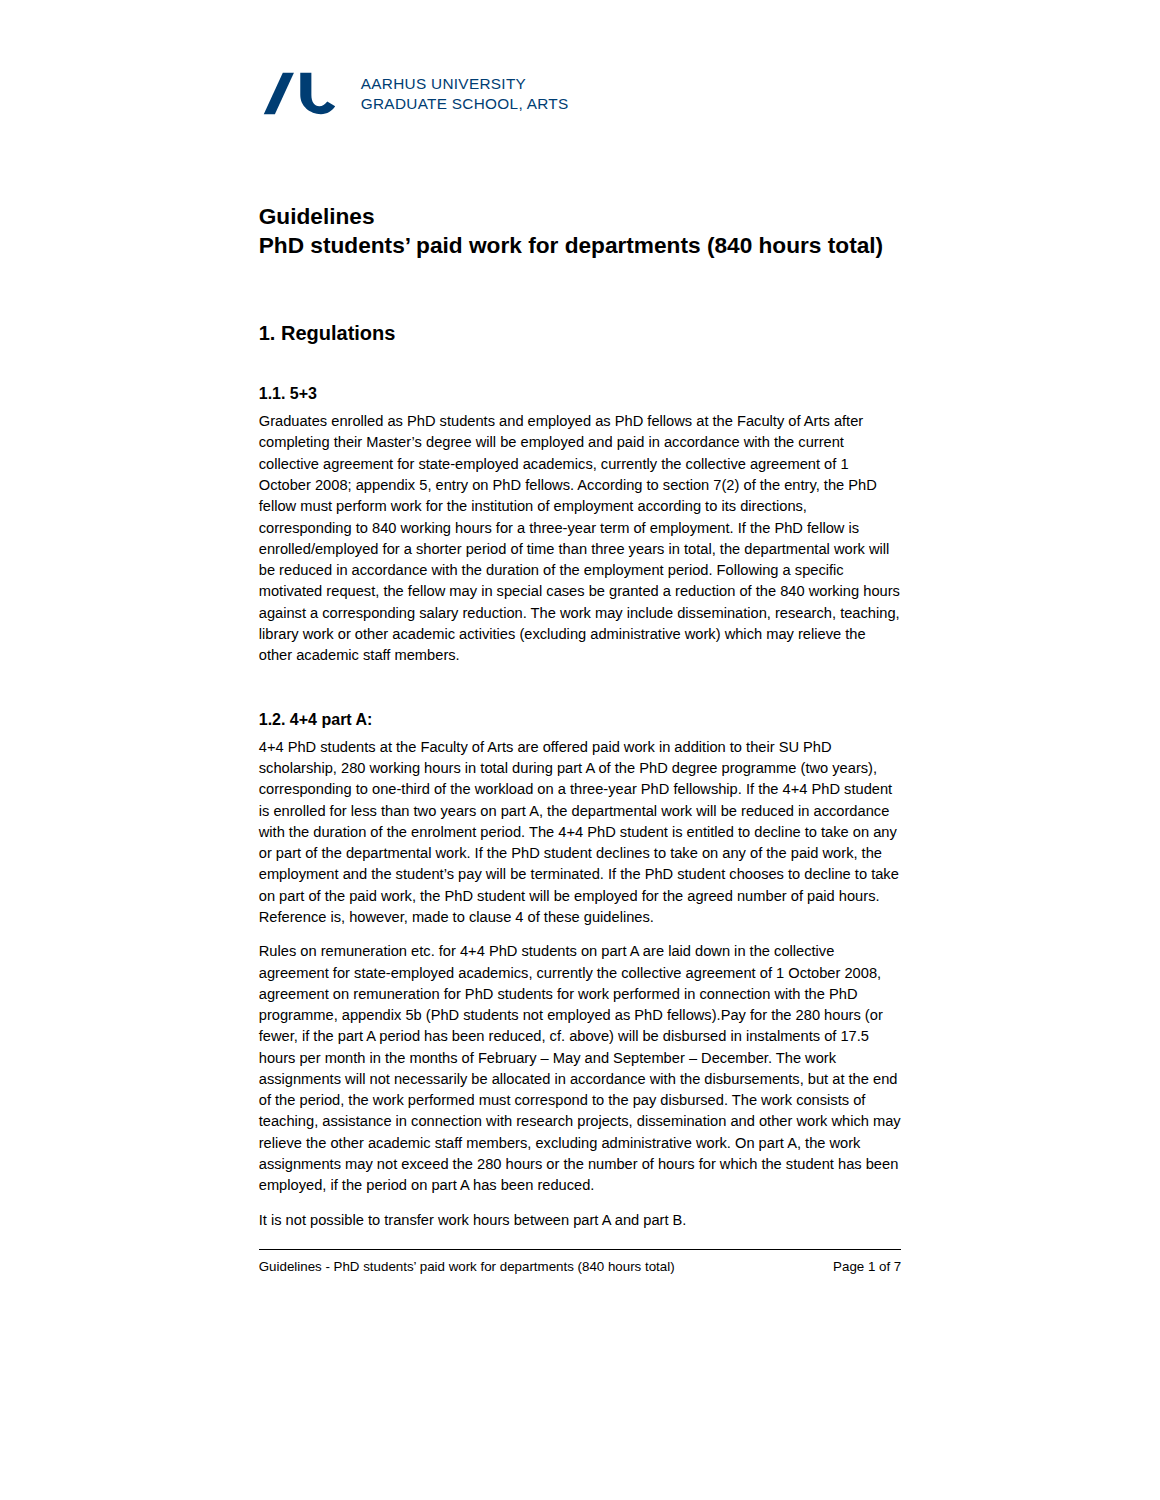AARHUS UNIVERSITY GRADUATE SCHOOL, ARTS
Guidelines
PhD students’ paid work for departments (840 hours total)
1. Regulations
1.1. 5+3
Graduates enrolled as PhD students and employed as PhD fellows at the Faculty of Arts after completing their Master’s degree will be employed and paid in accordance with the current collective agreement for state-employed academics, currently the collective agreement of 1 October 2008; appendix 5, entry on PhD fellows. According to section 7(2) of the entry, the PhD fellow must perform work for the institution of employment according to its directions, corresponding to 840 working hours for a three-year term of employment. If the PhD fellow is enrolled/employed for a shorter period of time than three years in total, the departmental work will be reduced in accordance with the duration of the employment period. Following a specific motivated request, the fellow may in special cases be granted a reduction of the 840 working hours against a corresponding salary reduction. The work may include dissemination, research, teaching, library work or other academic activities (excluding administrative work) which may relieve the other academic staff members.
1.2. 4+4 part A:
4+4 PhD students at the Faculty of Arts are offered paid work in addition to their SU PhD scholarship, 280 working hours in total during part A of the PhD degree programme (two years), corresponding to one-third of the workload on a three-year PhD fellowship. If the 4+4 PhD student is enrolled for less than two years on part A, the departmental work will be reduced in accordance with the duration of the enrolment period. The 4+4 PhD student is entitled to decline to take on any or part of the departmental work. If the PhD student declines to take on any of the paid work, the employment and the student’s pay will be terminated. If the PhD student chooses to decline to take on part of the paid work, the PhD student will be employed for the agreed number of paid hours. Reference is, however, made to clause 4 of these guidelines.
Rules on remuneration etc. for 4+4 PhD students on part A are laid down in the collective agreement for state-employed academics, currently the collective agreement of 1 October 2008, agreement on remuneration for PhD students for work performed in connection with the PhD programme, appendix 5b (PhD students not employed as PhD fellows).Pay for the 280 hours (or fewer, if the part A period has been reduced, cf. above) will be disbursed in instalments of 17.5 hours per month in the months of February – May and September – December. The work assignments will not necessarily be allocated in accordance with the disbursements, but at the end of the period, the work performed must correspond to the pay disbursed. The work consists of teaching, assistance in connection with research projects, dissemination and other work which may relieve the other academic staff members, excluding administrative work. On part A, the work assignments may not exceed the 280 hours or the number of hours for which the student has been employed, if the period on part A has been reduced.
It is not possible to transfer work hours between part A and part B.
Guidelines - PhD students’ paid work for departments (840 hours total) Page 1 of 7